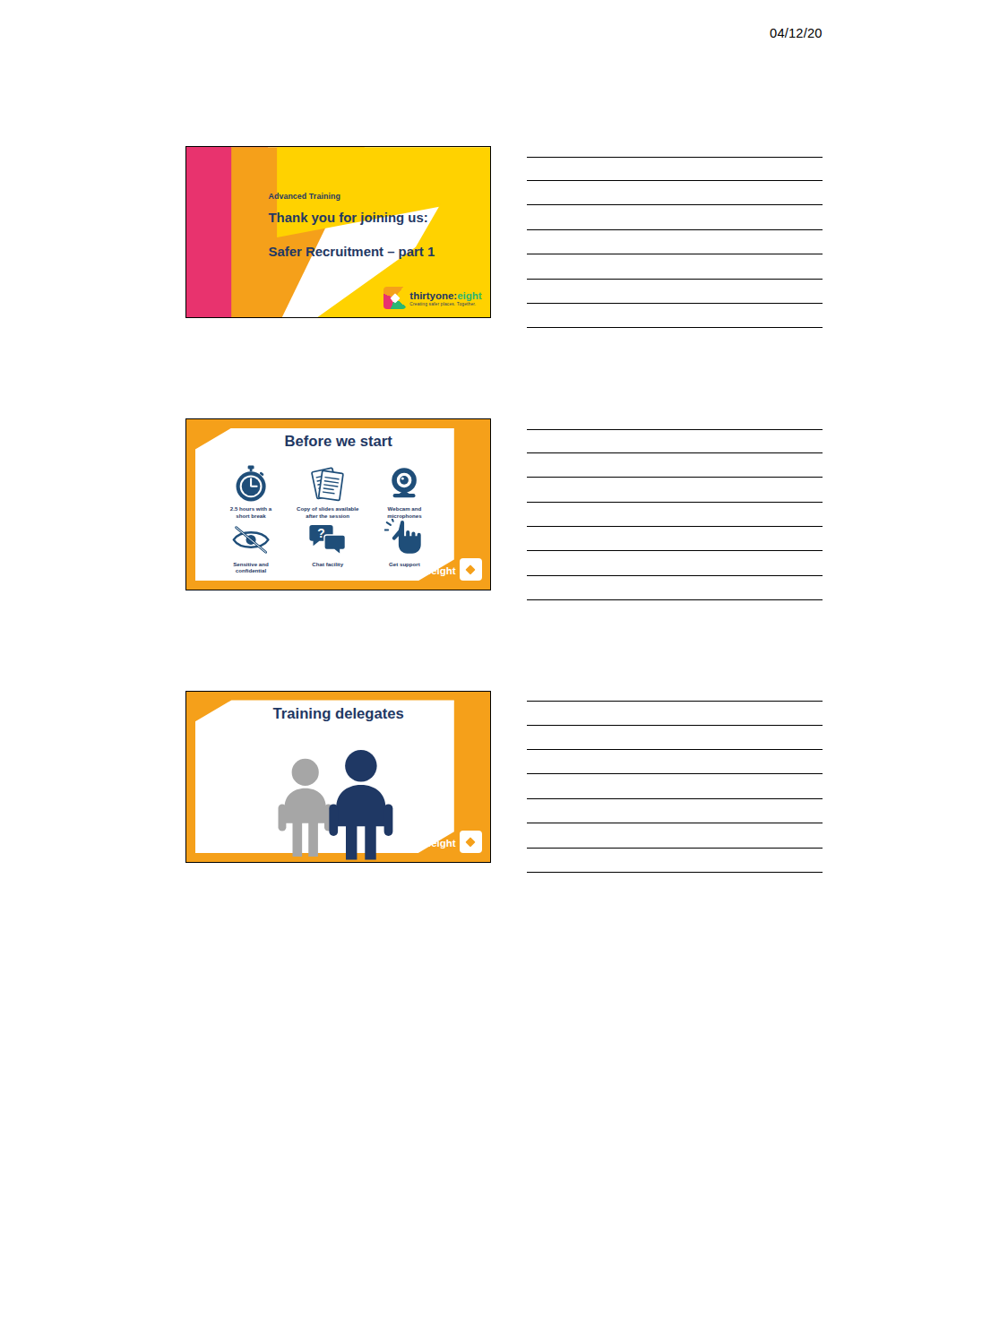04/12/20
Advanced Training
Thank you for joining us:
Safer Recruitment – part 1
thirtyone:eight Creating safer places. Together.
Before we start
2.5 hours with a
short break
Copy of slides available
after the session
Webcam and
microphones
Sensitive and
confidential
? Chat facility
Get support
thirtyone:eight
Training delegates
thirtyone:eight